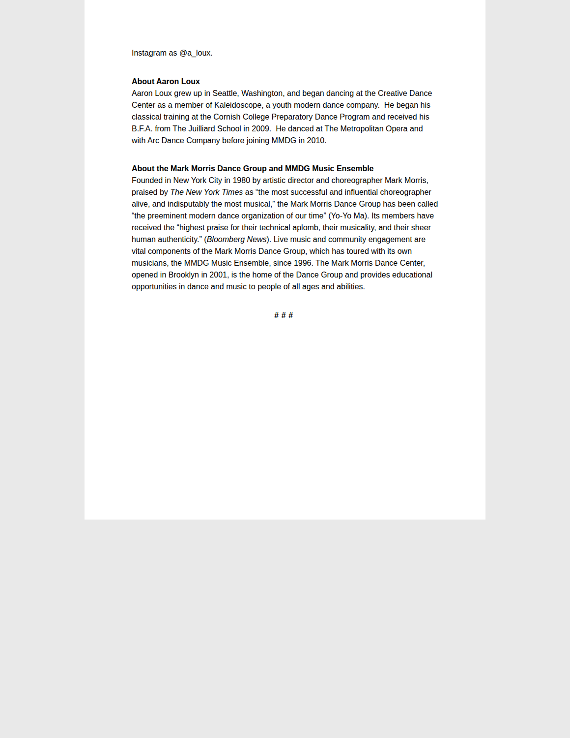Instagram as @a_loux.
About Aaron Loux
Aaron Loux grew up in Seattle, Washington, and began dancing at the Creative Dance Center as a member of Kaleidoscope, a youth modern dance company. He began his classical training at the Cornish College Preparatory Dance Program and received his B.F.A. from The Juilliard School in 2009. He danced at The Metropolitan Opera and with Arc Dance Company before joining MMDG in 2010.
About the Mark Morris Dance Group and MMDG Music Ensemble
Founded in New York City in 1980 by artistic director and choreographer Mark Morris, praised by The New York Times as “the most successful and influential choreographer alive, and indisputably the most musical,” the Mark Morris Dance Group has been called “the preeminent modern dance organization of our time” (Yo-Yo Ma). Its members have received the “highest praise for their technical aplomb, their musicality, and their sheer human authenticity.” (Bloomberg News). Live music and community engagement are vital components of the Mark Morris Dance Group, which has toured with its own musicians, the MMDG Music Ensemble, since 1996. The Mark Morris Dance Center, opened in Brooklyn in 2001, is the home of the Dance Group and provides educational opportunities in dance and music to people of all ages and abilities.
###